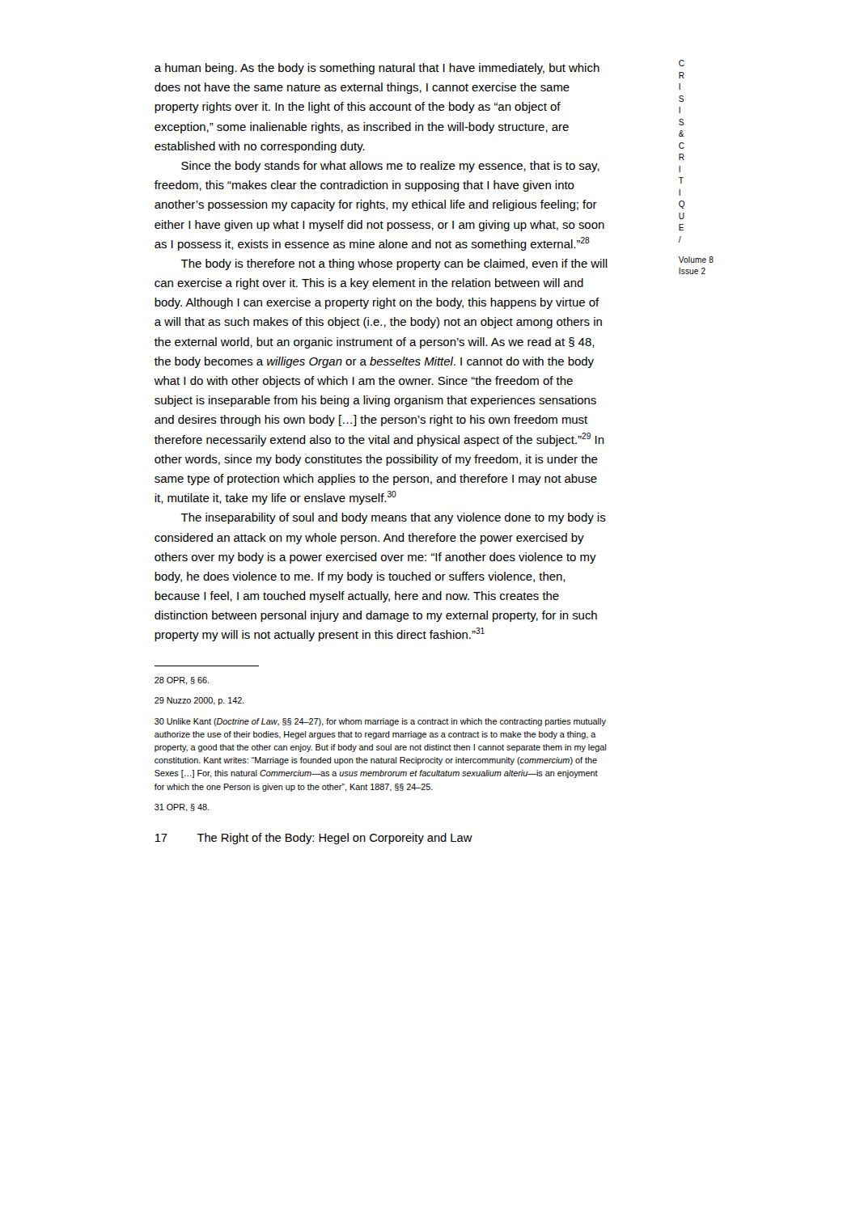C R I S I S & C R I T I Q U E /
Volume 8
Issue 2
a human being. As the body is something natural that I have immediately, but which does not have the same nature as external things, I cannot exercise the same property rights over it. In the light of this account of the body as “an object of exception,” some inalienable rights, as inscribed in the will-body structure, are established with no corresponding duty.
Since the body stands for what allows me to realize my essence, that is to say, freedom, this “makes clear the contradiction in supposing that I have given into another’s possession my capacity for rights, my ethical life and religious feeling; for either I have given up what I myself did not possess, or I am giving up what, so soon as I possess it, exists in essence as mine alone and not as something external.”28
The body is therefore not a thing whose property can be claimed, even if the will can exercise a right over it. This is a key element in the relation between will and body. Although I can exercise a property right on the body, this happens by virtue of a will that as such makes of this object (i.e., the body) not an object among others in the external world, but an organic instrument of a person’s will. As we read at § 48, the body becomes a williges Organ or a besseltes Mittel. I cannot do with the body what I do with other objects of which I am the owner. Since “the freedom of the subject is inseparable from his being a living organism that experiences sensations and desires through his own body […] the person’s right to his own freedom must therefore necessarily extend also to the vital and physical aspect of the subject.”29 In other words, since my body constitutes the possibility of my freedom, it is under the same type of protection which applies to the person, and therefore I may not abuse it, mutilate it, take my life or enslave myself.30
The inseparability of soul and body means that any violence done to my body is considered an attack on my whole person. And therefore the power exercised by others over my body is a power exercised over me: “If another does violence to my body, he does violence to me. If my body is touched or suffers violence, then, because I feel, I am touched myself actually, here and now. This creates the distinction between personal injury and damage to my external property, for in such property my will is not actually present in this direct fashion.”31
28 OPR, § 66.
29 Nuzzo 2000, p. 142.
30 Unlike Kant (Doctrine of Law, §§ 24–27), for whom marriage is a contract in which the contracting parties mutually authorize the use of their bodies, Hegel argues that to regard marriage as a contract is to make the body a thing, a property, a good that the other can enjoy. But if body and soul are not distinct then I cannot separate them in my legal constitution. Kant writes: “Marriage is founded upon the natural Reciprocity or intercommunity (commercium) of the Sexes […] For, this natural Commercium—as a usus membrorum et facultatum sexualium alteriu—is an enjoyment for which the one Person is given up to the other”, Kant 1887, §§ 24–25.
31 OPR, § 48.
17
The Right of the Body: Hegel on Corporeity and Law